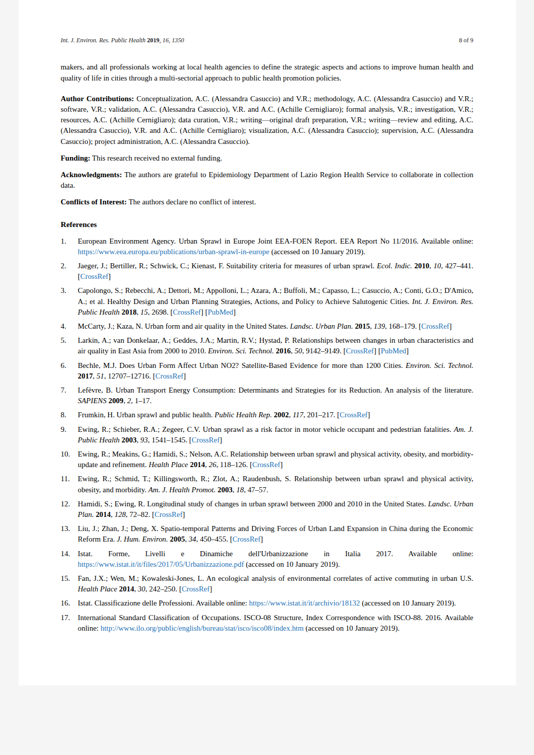Int. J. Environ. Res. Public Health 2019, 16, 1350
8 of 9
makers, and all professionals working at local health agencies to define the strategic aspects and actions to improve human health and quality of life in cities through a multi-sectorial approach to public health promotion policies.
Author Contributions: Conceptualization, A.C. (Alessandra Casuccio) and V.R.; methodology, A.C. (Alessandra Casuccio) and V.R.; software, V.R.; validation, A.C. (Alessandra Casuccio), V.R. and A.C. (Achille Cernigliaro); formal analysis, V.R.; investigation, V.R.; resources, A.C. (Achille Cernigliaro); data curation, V.R.; writing—original draft preparation, V.R.; writing—review and editing, A.C. (Alessandra Casuccio), V.R. and A.C. (Achille Cernigliaro); visualization, A.C. (Alessandra Casuccio); supervision, A.C. (Alessandra Casuccio); project administration, A.C. (Alessandra Casuccio).
Funding: This research received no external funding.
Acknowledgments: The authors are grateful to Epidemiology Department of Lazio Region Health Service to collaborate in collection data.
Conflicts of Interest: The authors declare no conflict of interest.
References
European Environment Agency. Urban Sprawl in Europe Joint EEA-FOEN Report. EEA Report No 11/2016. Available online: https://www.eea.europa.eu/publications/urban-sprawl-in-europe (accessed on 10 January 2019).
Jaeger, J.; Bertiller, R.; Schwick, C.; Kienast, F. Suitability criteria for measures of urban sprawl. Ecol. Indic. 2010, 10, 427–441. [CrossRef]
Capolongo, S.; Rebecchi, A.; Dettori, M.; Appolloni, L.; Azara, A.; Buffoli, M.; Capasso, L.; Casuccio, A.; Conti, G.O.; D'Amico, A.; et al. Healthy Design and Urban Planning Strategies, Actions, and Policy to Achieve Salutogenic Cities. Int. J. Environ. Res. Public Health 2018, 15, 2698. [CrossRef] [PubMed]
McCarty, J.; Kaza, N. Urban form and air quality in the United States. Landsc. Urban Plan. 2015, 139, 168–179. [CrossRef]
Larkin, A.; van Donkelaar, A.; Geddes, J.A.; Martin, R.V.; Hystad, P. Relationships between changes in urban characteristics and air quality in East Asia from 2000 to 2010. Environ. Sci. Technol. 2016, 50, 9142–9149. [CrossRef] [PubMed]
Bechle, M.J. Does Urban Form Affect Urban NO2? Satellite-Based Evidence for more than 1200 Cities. Environ. Sci. Technol. 2017, 51, 12707–12716. [CrossRef]
Lefèvre, B. Urban Transport Energy Consumption: Determinants and Strategies for its Reduction. An analysis of the literature. SAPIENS 2009, 2, 1–17.
Frumkin, H. Urban sprawl and public health. Public Health Rep. 2002, 117, 201–217. [CrossRef]
Ewing, R.; Schieber, R.A.; Zegeer, C.V. Urban sprawl as a risk factor in motor vehicle occupant and pedestrian fatalities. Am. J. Public Health 2003, 93, 1541–1545. [CrossRef]
Ewing, R.; Meakins, G.; Hamidi, S.; Nelson, A.C. Relationship between urban sprawl and physical activity, obesity, and morbidity-update and refinement. Health Place 2014, 26, 118–126. [CrossRef]
Ewing, R.; Schmid, T.; Killingsworth, R.; Zlot, A.; Raudenbush, S. Relationship between urban sprawl and physical activity, obesity, and morbidity. Am. J. Health Promot. 2003, 18, 47–57.
Hamidi, S.; Ewing, R. Longitudinal study of changes in urban sprawl between 2000 and 2010 in the United States. Landsc. Urban Plan. 2014, 128, 72–82. [CrossRef]
Liu, J.; Zhan, J.; Deng, X. Spatio-temporal Patterns and Driving Forces of Urban Land Expansion in China during the Economic Reform Era. J. Hum. Environ. 2005, 34, 450–455. [CrossRef]
Istat. Forme, Livelli e Dinamiche dell'Urbanizzazione in Italia 2017. Available online: https://www.istat.it/it/files/2017/05/Urbanizzazione.pdf (accessed on 10 January 2019).
Fan, J.X.; Wen, M.; Kowaleski-Jones, L. An ecological analysis of environmental correlates of active commuting in urban U.S. Health Place 2014, 30, 242–250. [CrossRef]
Istat. Classificazione delle Professioni. Available online: https://www.istat.it/it/archivio/18132 (accessed on 10 January 2019).
International Standard Classification of Occupations. ISCO-08 Structure, Index Correspondence with ISCO-88. 2016. Available online: http://www.ilo.org/public/english/bureau/stat/isco/isco08/index.htm (accessed on 10 January 2019).